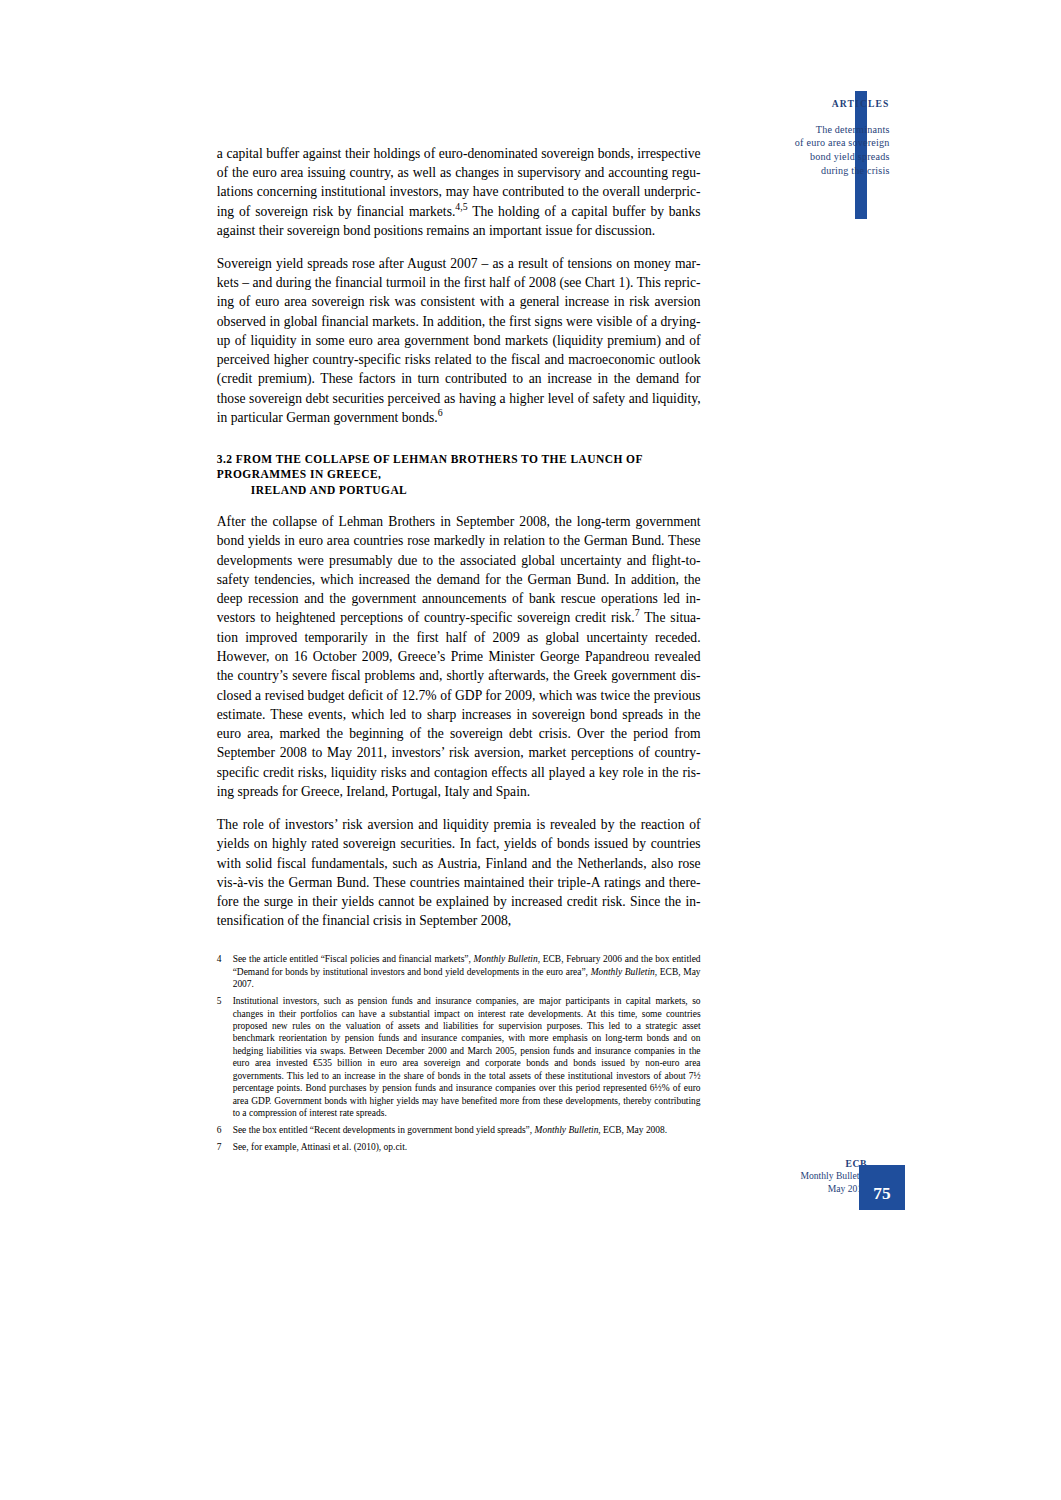ARTICLES
The determinants
of euro area sovereign
bond yield spreads
during the crisis
a capital buffer against their holdings of euro-denominated sovereign bonds, irrespective of the euro area issuing country, as well as changes in supervisory and accounting regulations concerning institutional investors, may have contributed to the overall underpricing of sovereign risk by financial markets.4,5 The holding of a capital buffer by banks against their sovereign bond positions remains an important issue for discussion.
Sovereign yield spreads rose after August 2007 – as a result of tensions on money markets – and during the financial turmoil in the first half of 2008 (see Chart 1). This repricing of euro area sovereign risk was consistent with a general increase in risk aversion observed in global financial markets. In addition, the first signs were visible of a drying-up of liquidity in some euro area government bond markets (liquidity premium) and of perceived higher country-specific risks related to the fiscal and macroeconomic outlook (credit premium). These factors in turn contributed to an increase in the demand for those sovereign debt securities perceived as having a higher level of safety and liquidity, in particular German government bonds.6
3.2 FROM THE COLLAPSE OF LEHMAN BROTHERS TO THE LAUNCH OF PROGRAMMES IN GREECE,IRELAND AND PORTUGAL
After the collapse of Lehman Brothers in September 2008, the long-term government bond yields in euro area countries rose markedly in relation to the German Bund. These developments were presumably due to the associated global uncertainty and flight-to-safety tendencies, which increased the demand for the German Bund. In addition, the deep recession and the government announcements of bank rescue operations led investors to heightened perceptions of country-specific sovereign credit risk.7 The situation improved temporarily in the first half of 2009 as global uncertainty receded. However, on 16 October 2009, Greece’s Prime Minister George Papandreou revealed the country’s severe fiscal problems and, shortly afterwards, the Greek government disclosed a revised budget deficit of 12.7% of GDP for 2009, which was twice the previous estimate. These events, which led to sharp increases in sovereign bond spreads in the euro area, marked the beginning of the sovereign debt crisis. Over the period from September 2008 to May 2011, investors’ risk aversion, market perceptions of country-specific credit risks, liquidity risks and contagion effects all played a key role in the rising spreads for Greece, Ireland, Portugal, Italy and Spain.
The role of investors’ risk aversion and liquidity premia is revealed by the reaction of yields on highly rated sovereign securities. In fact, yields of bonds issued by countries with solid fiscal fundamentals, such as Austria, Finland and the Netherlands, also rose vis-à-vis the German Bund. These countries maintained their triple-A ratings and therefore the surge in their yields cannot be explained by increased credit risk. Since the intensification of the financial crisis in September 2008,
4
See the article entitled “Fiscal policies and financial markets”, Monthly Bulletin, ECB, February 2006 and the box entitled “Demand for bonds by institutional investors and bond yield developments in the euro area”, Monthly Bulletin, ECB, May 2007.
5
Institutional investors, such as pension funds and insurance companies, are major participants in capital markets, so changes in their portfolios can have a substantial impact on interest rate developments. At this time, some countries proposed new rules on the valuation of assets and liabilities for supervision purposes. This led to a strategic asset benchmark reorientation by pension funds and insurance companies, with more emphasis on long-term bonds and on hedging liabilities via swaps. Between December 2000 and March 2005, pension funds and insurance companies in the euro area invested €535 billion in euro area sovereign and corporate bonds and bonds issued by non-euro area governments. This led to an increase in the share of bonds in the total assets of these institutional investors of about 7½ percentage points. Bond purchases by pension funds and insurance companies over this period represented 6½% of euro area GDP. Government bonds with higher yields may have benefited more from these developments, thereby contributing to a compression of interest rate spreads.
6
See the box entitled “Recent developments in government bond yield spreads”, Monthly Bulletin, ECB, May 2008.
7
See, for example, Attinasi et al. (2010), op.cit.
ECB
Monthly Bulletin
May 2014
75